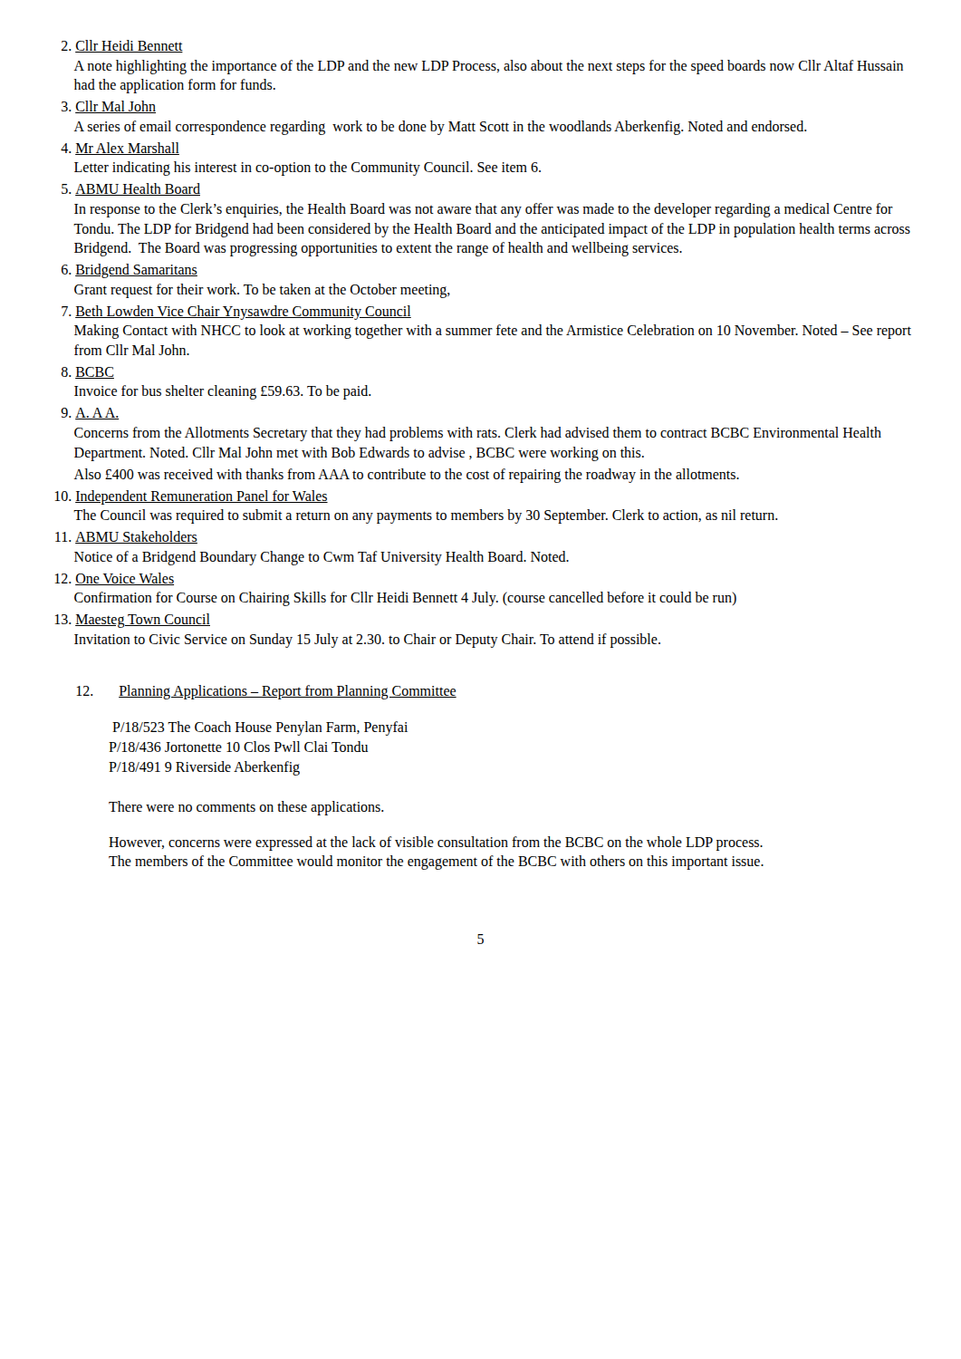Cllr Heidi Bennett
A note highlighting the importance of the LDP and the new LDP Process, also about the next steps for the speed boards now Cllr Altaf Hussain had the application form for funds.
Cllr Mal John
A series of email correspondence regarding work to be done by Matt Scott in the woodlands Aberkenfig. Noted and endorsed.
Mr Alex Marshall
Letter indicating his interest in co-option to the Community Council. See item 6.
ABMU Health Board
In response to the Clerk’s enquiries, the Health Board was not aware that any offer was made to the developer regarding a medical Centre for Tondu. The LDP for Bridgend had been considered by the Health Board and the anticipated impact of the LDP in population health terms across Bridgend. The Board was progressing opportunities to extent the range of health and wellbeing services.
Bridgend Samaritans
Grant request for their work. To be taken at the October meeting,
Beth Lowden Vice Chair Ynysawdre Community Council
Making Contact with NHCC to look at working together with a summer fete and the Armistice Celebration on 10 November. Noted – See report from Cllr Mal John.
BCBC
Invoice for bus shelter cleaning £59.63. To be paid.
A. A A.
Concerns from the Allotments Secretary that they had problems with rats. Clerk had advised them to contract BCBC Environmental Health Department. Noted. Cllr Mal John met with Bob Edwards to advise , BCBC were working on this.
Also £400 was received with thanks from AAA to contribute to the cost of repairing the roadway in the allotments.
Independent Remuneration Panel for Wales
The Council was required to submit a return on any payments to members by 30 September. Clerk to action, as nil return.
ABMU Stakeholders
Notice of a Bridgend Boundary Change to Cwm Taf University Health Board. Noted.
One Voice Wales
Confirmation for Course on Chairing Skills for Cllr Heidi Bennett 4 July. (course cancelled before it could be run)
Maesteg Town Council
Invitation to Civic Service on Sunday 15 July at 2.30. to Chair or Deputy Chair. To attend if possible.
12. Planning Applications – Report from Planning Committee
P/18/523 The Coach House Penylan Farm, Penyfai
P/18/436 Jortonette 10 Clos Pwll Clai Tondu
P/18/491 9 Riverside Aberkenfig
There were no comments on these applications.
However, concerns were expressed at the lack of visible consultation from the BCBC on the whole LDP process.
The members of the Committee would monitor the engagement of the BCBC with others on this important issue.
5